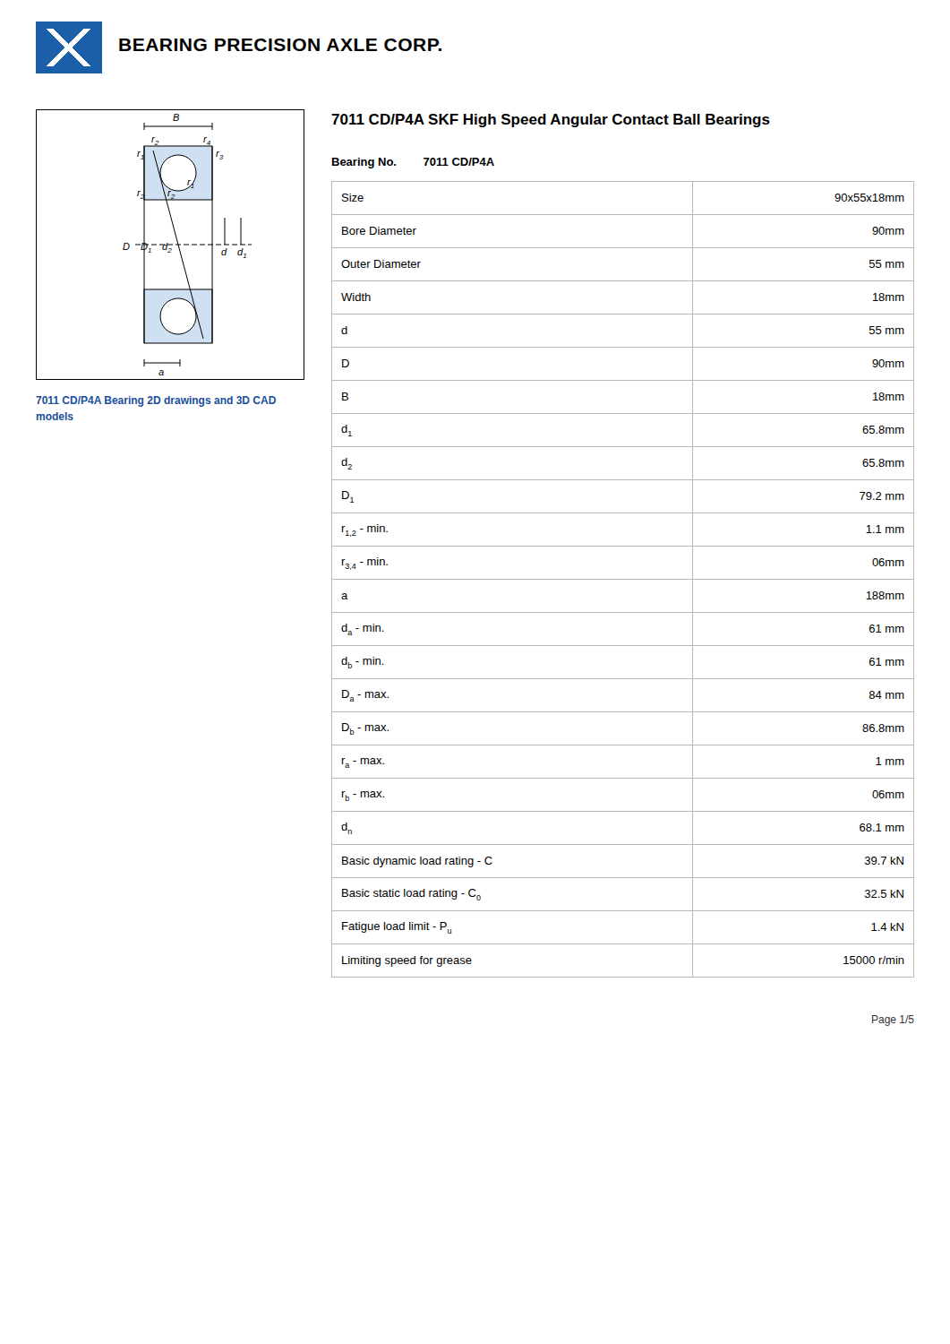BEARING PRECISION AXLE CORP.
B r2 r4 r1 r3 r2 r2 r1 D D1 d2 d d1 a
7011 CD/P4A Bearing 2D drawings and 3D CAD models
7011 CD/P4A SKF High Speed Angular Contact Ball Bearings
Bearing No. 7011 CD/P4A
| Size | 90x55x18mm |
| Bore Diameter | 90mm |
| Outer Diameter | 55 mm |
| Width | 18mm |
| d | 55 mm |
| D | 90mm |
| B | 18mm |
| d 1 | 65.8mm |
| d 2 | 65.8mm |
| D 1 | 79.2 mm |
| r 1,2 - min. | 1.1 mm |
| r 3,4 - min. | 06mm |
| a | 188mm |
| d a - min. | 61 mm |
| d b - min. | 61 mm |
| D a - max. | 84 mm |
| D b - max. | 86.8mm |
| r a - max. | 1 mm |
| r b - max. | 06mm |
| d n | 68.1 mm |
| Basic dynamic load rating - C | 39.7 kN |
| Basic static load rating - C 0 | 32.5 kN |
| Fatigue load limit - P u | 1.4 kN |
| Limiting speed for grease | 15000 r/min |
Page 1/5